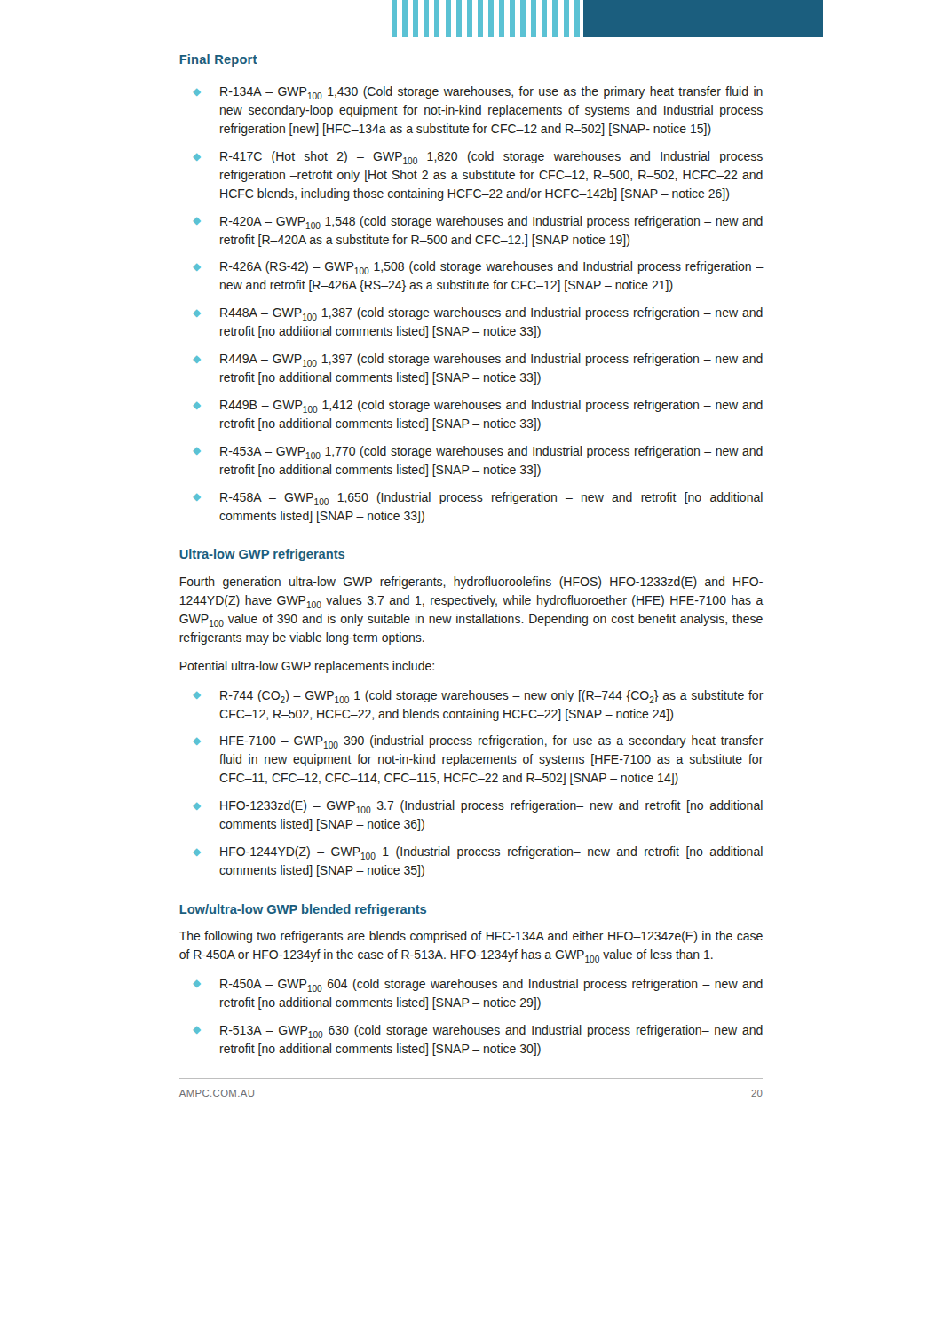Final Report
R-134A – GWP100 1,430 (Cold storage warehouses, for use as the primary heat transfer fluid in new secondary-loop equipment for not-in-kind replacements of systems and Industrial process refrigeration [new] [HFC–134a as a substitute for CFC–12 and R–502] [SNAP- notice 15])
R-417C (Hot shot 2) – GWP100 1,820 (cold storage warehouses and Industrial process refrigeration –retrofit only [Hot Shot 2 as a substitute for CFC–12, R–500, R–502, HCFC–22 and HCFC blends, including those containing HCFC–22 and/or HCFC–142b] [SNAP – notice 26])
R-420A – GWP100 1,548 (cold storage warehouses and Industrial process refrigeration – new and retrofit [R–420A as a substitute for R–500 and CFC–12.] [SNAP notice 19])
R-426A (RS-42) – GWP100 1,508 (cold storage warehouses and Industrial process refrigeration – new and retrofit [R–426A {RS–24} as a substitute for CFC–12] [SNAP – notice 21])
R448A – GWP100 1,387 (cold storage warehouses and Industrial process refrigeration – new and retrofit [no additional comments listed] [SNAP – notice 33])
R449A – GWP100 1,397 (cold storage warehouses and Industrial process refrigeration – new and retrofit [no additional comments listed] [SNAP – notice 33])
R449B – GWP100 1,412 (cold storage warehouses and Industrial process refrigeration – new and retrofit [no additional comments listed] [SNAP – notice 33])
R-453A – GWP100 1,770 (cold storage warehouses and Industrial process refrigeration – new and retrofit [no additional comments listed] [SNAP – notice 33])
R-458A – GWP100 1,650 (Industrial process refrigeration – new and retrofit [no additional comments listed] [SNAP – notice 33])
Ultra-low GWP refrigerants
Fourth generation ultra-low GWP refrigerants, hydrofluoroolefins (HFOS) HFO-1233zd(E) and HFO-1244YD(Z) have GWP100 values 3.7 and 1, respectively, while hydrofluoroether (HFE) HFE-7100 has a GWP100 value of 390 and is only suitable in new installations. Depending on cost benefit analysis, these refrigerants may be viable long-term options.
Potential ultra-low GWP replacements include:
R-744 (CO2) – GWP100 1 (cold storage warehouses – new only [(R–744 {CO2} as a substitute for CFC–12, R–502, HCFC–22, and blends containing HCFC–22] [SNAP – notice 24])
HFE-7100 – GWP100 390 (industrial process refrigeration, for use as a secondary heat transfer fluid in new equipment for not-in-kind replacements of systems [HFE-7100 as a substitute for CFC–11, CFC–12, CFC–114, CFC–115, HCFC–22 and R–502] [SNAP – notice 14])
HFO-1233zd(E) – GWP100 3.7 (Industrial process refrigeration– new and retrofit [no additional comments listed] [SNAP – notice 36])
HFO-1244YD(Z) – GWP100 1 (Industrial process refrigeration– new and retrofit [no additional comments listed] [SNAP – notice 35])
Low/ultra-low GWP blended refrigerants
The following two refrigerants are blends comprised of HFC-134A and either HFO–1234ze(E) in the case of R-450A or HFO-1234yf in the case of R-513A. HFO-1234yf has a GWP100 value of less than 1.
R-450A – GWP100 604 (cold storage warehouses and Industrial process refrigeration – new and retrofit [no additional comments listed] [SNAP – notice 29])
R-513A – GWP100 630 (cold storage warehouses and Industrial process refrigeration– new and retrofit [no additional comments listed] [SNAP – notice 30])
AMPC.COM.AU
20